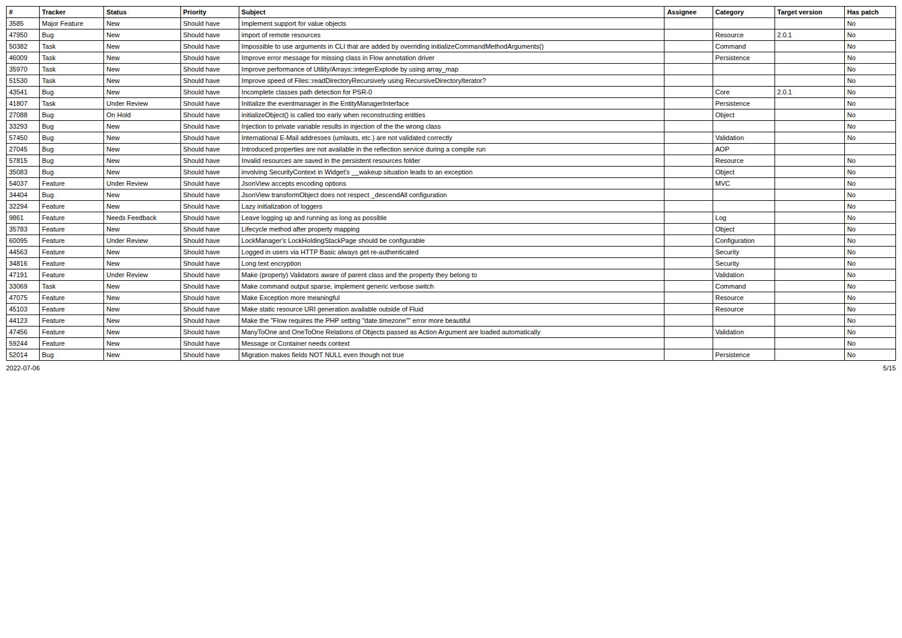| # | Tracker | Status | Priority | Subject | Assignee | Category | Target version | Has patch |
| --- | --- | --- | --- | --- | --- | --- | --- | --- |
| 3585 | Major Feature | New | Should have | Implement support for value objects | | | | No |
| 47950 | Bug | New | Should have | import of remote resources | | Resource | 2.0.1 | No |
| 50382 | Task | New | Should have | Impossible to use arguments in CLI that are added by overriding initializeCommandMethodArguments() | | Command | | No |
| 46009 | Task | New | Should have | Improve error message for missing class in Flow annotation driver | | Persistence | | No |
| 35970 | Task | New | Should have | Improve performance of Utility/Arrays::integerExplode by using array_map | | | | No |
| 51530 | Task | New | Should have | Improve speed of Files::readDirectoryRecursively using RecursiveDirectoryIterator? | | | | No |
| 43541 | Bug | New | Should have | Incomplete classes path detection for PSR-0 | | Core | 2.0.1 | No |
| 41807 | Task | Under Review | Should have | Initialize the eventmanager in the EntityManagerInterface | | Persistence | | No |
| 27088 | Bug | On Hold | Should have | initializeObject() is called too early when reconstructing entities | | Object | | No |
| 33293 | Bug | New | Should have | Injection to private variable results in injection of the the wrong class | | | | No |
| 57450 | Bug | New | Should have | International E-Mail addresses (umlauts, etc.) are not validated correctly | | Validation | | No |
| 27045 | Bug | New | Should have | Introduced properties are not available in the reflection service during a compile run | | AOP | | |
| 57815 | Bug | New | Should have | Invalid resources are saved in the persistent resources folder | | Resource | | No |
| 35083 | Bug | New | Should have | involving SecurityContext in Widget's __wakeup situation leads to an exception | | Object | | No |
| 54037 | Feature | Under Review | Should have | JsonView accepts encoding options | | MVC | | No |
| 34404 | Bug | New | Should have | JsonView transformObject does not respect _descendAll configuration | | | | No |
| 32294 | Feature | New | Should have | Lazy initialization of loggers | | | | No |
| 9861 | Feature | Needs Feedback | Should have | Leave logging up and running as long as possible | | Log | | No |
| 35783 | Feature | New | Should have | Lifecycle method after property mapping | | Object | | No |
| 60095 | Feature | Under Review | Should have | LockManager's LockHoldingStackPage should be configurable | | Configuration | | No |
| 44563 | Feature | New | Should have | Logged in users via HTTP Basic always get re-authenticated | | Security | | No |
| 34816 | Feature | New | Should have | Long text encryption | | Security | | No |
| 47191 | Feature | Under Review | Should have | Make (property) Validators aware of parent class and the property they belong to | | Validation | | No |
| 33069 | Task | New | Should have | Make command output sparse, implement generic verbose switch | | Command | | No |
| 47075 | Feature | New | Should have | Make Exception more meaningful | | Resource | | No |
| 45103 | Feature | New | Should have | Make static resource URI generation available outside of Fluid | | Resource | | No |
| 44123 | Feature | New | Should have | Make the "Flow requires the PHP setting "date.timezone"" error more beautiful | | | | No |
| 47456 | Feature | New | Should have | ManyToOne and OneToOne Relations of Objects passed as Action Argument are loaded automatically | | Validation | | No |
| 59244 | Feature | New | Should have | Message or Container needs context | | | | No |
| 52014 | Bug | New | Should have | Migration makes fields NOT NULL even though not true | | Persistence | | No |
2022-07-06 5/15